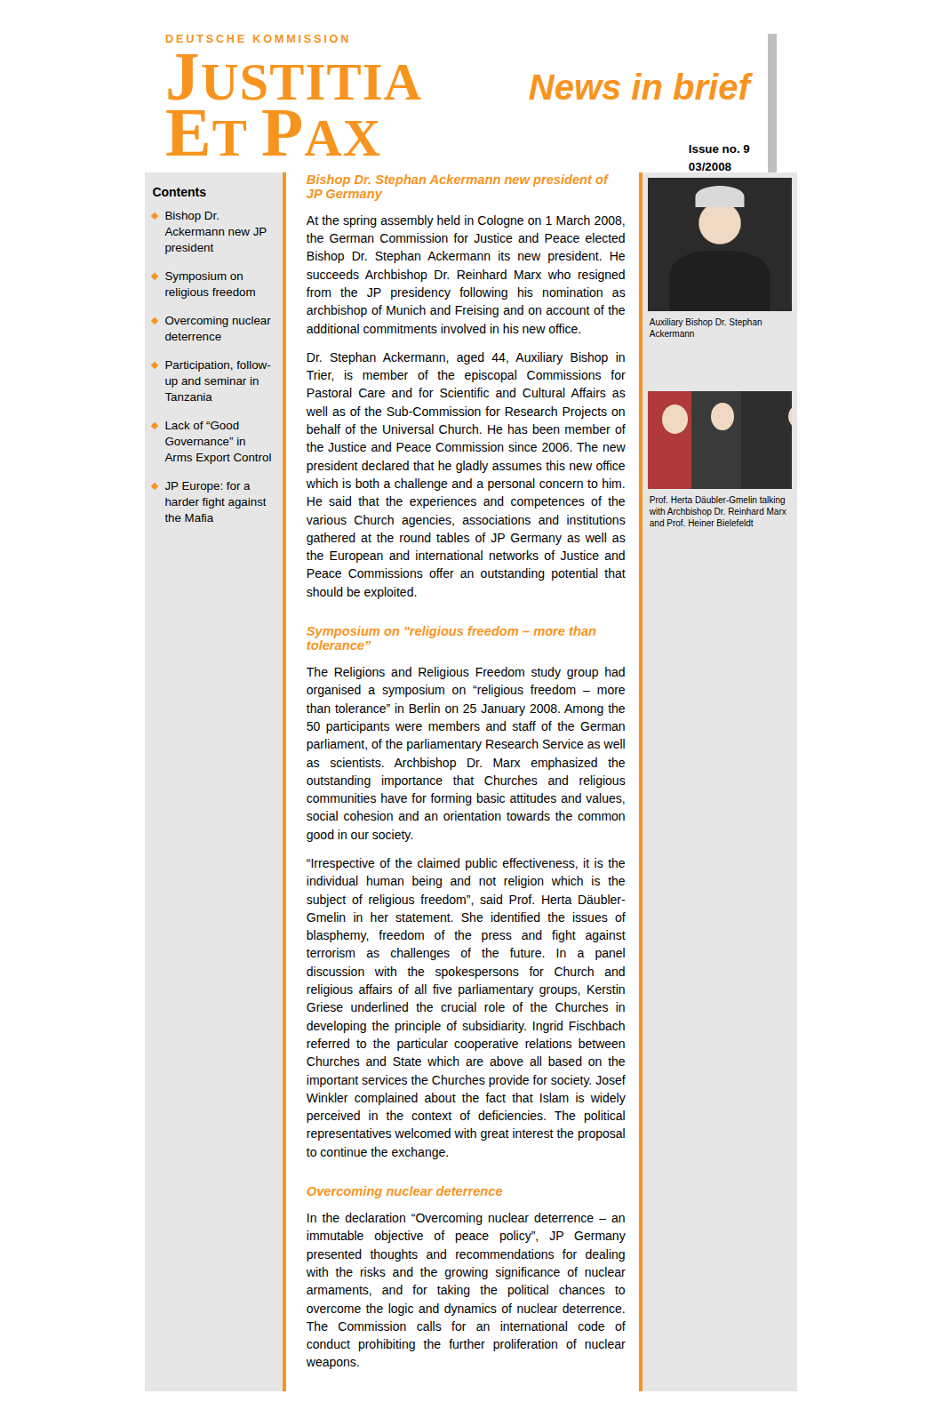DEUTSCHE KOMMISSION
JUSTITIA
ET PAX
News in brief
Issue no. 9
03/2008
Contents
Bishop Dr. Ackermann new JP president
Symposium on religious freedom
Overcoming nuclear deterrence
Participation, follow-up and seminar in Tanzania
Lack of “Good Governance” in Arms Export Control
JP Europe: for a harder fight against the Mafia
Bishop Dr. Stephan Ackermann new president of JP Germany
At the spring assembly held in Cologne on 1 March 2008, the German Commission for Justice and Peace elected Bishop Dr. Stephan Ackermann its new president. He succeeds Archbishop Dr. Reinhard Marx who resigned from the JP presidency following his nomination as archbishop of Munich and Freising and on account of the additional commitments involved in his new office.
Dr. Stephan Ackermann, aged 44, Auxiliary Bishop in Trier, is member of the episcopal Commissions for Pastoral Care and for Scientific and Cultural Affairs as well as of the Sub-Commission for Research Projects on behalf of the Universal Church. He has been member of the Justice and Peace Commission since 2006. The new president declared that he gladly assumes this new office which is both a challenge and a personal concern to him. He said that the experiences and competences of the various Church agencies, associations and institutions gathered at the round tables of JP Germany as well as the European and international networks of Justice and Peace Commissions offer an outstanding potential that should be exploited.
Symposium on "religious freedom – more than tolerance”
The Religions and Religious Freedom study group had organised a symposium on “religious freedom – more than tolerance” in Berlin on 25 January 2008. Among the 50 participants were members and staff of the German parliament, of the parliamentary Research Service as well as scientists. Archbishop Dr. Marx emphasized the outstanding importance that Churches and religious communities have for forming basic attitudes and values, social cohesion and an orientation towards the common good in our society.
“Irrespective of the claimed public effectiveness, it is the individual human being and not religion which is the subject of religious freedom”, said Prof. Herta Däubler-Gmelin in her statement. She identified the issues of blasphemy, freedom of the press and fight against terrorism as challenges of the future. In a panel discussion with the spokespersons for Church and religious affairs of all five parliamentary groups, Kerstin Griese underlined the crucial role of the Churches in developing the principle of subsidiarity. Ingrid Fischbach referred to the particular cooperative relations between Churches and State which are above all based on the important services the Churches provide for society. Josef Winkler complained about the fact that Islam is widely perceived in the context of deficiencies. The political representatives welcomed with great interest the proposal to continue the exchange.
Overcoming nuclear deterrence
In the declaration “Overcoming nuclear deterrence – an immutable objective of peace policy”, JP Germany presented thoughts and recommendations for dealing with the risks and the growing significance of nuclear armaments, and for taking the political chances to overcome the logic and dynamics of nuclear deterrence. The Commission calls for an international code of conduct prohibiting the further proliferation of nuclear weapons.
Auxiliary Bishop Dr. Stephan Ackermann
Prof. Herta Däubler-Gmelin talking with Archbishop Dr. Reinhard Marx and Prof. Heiner Bielefeldt